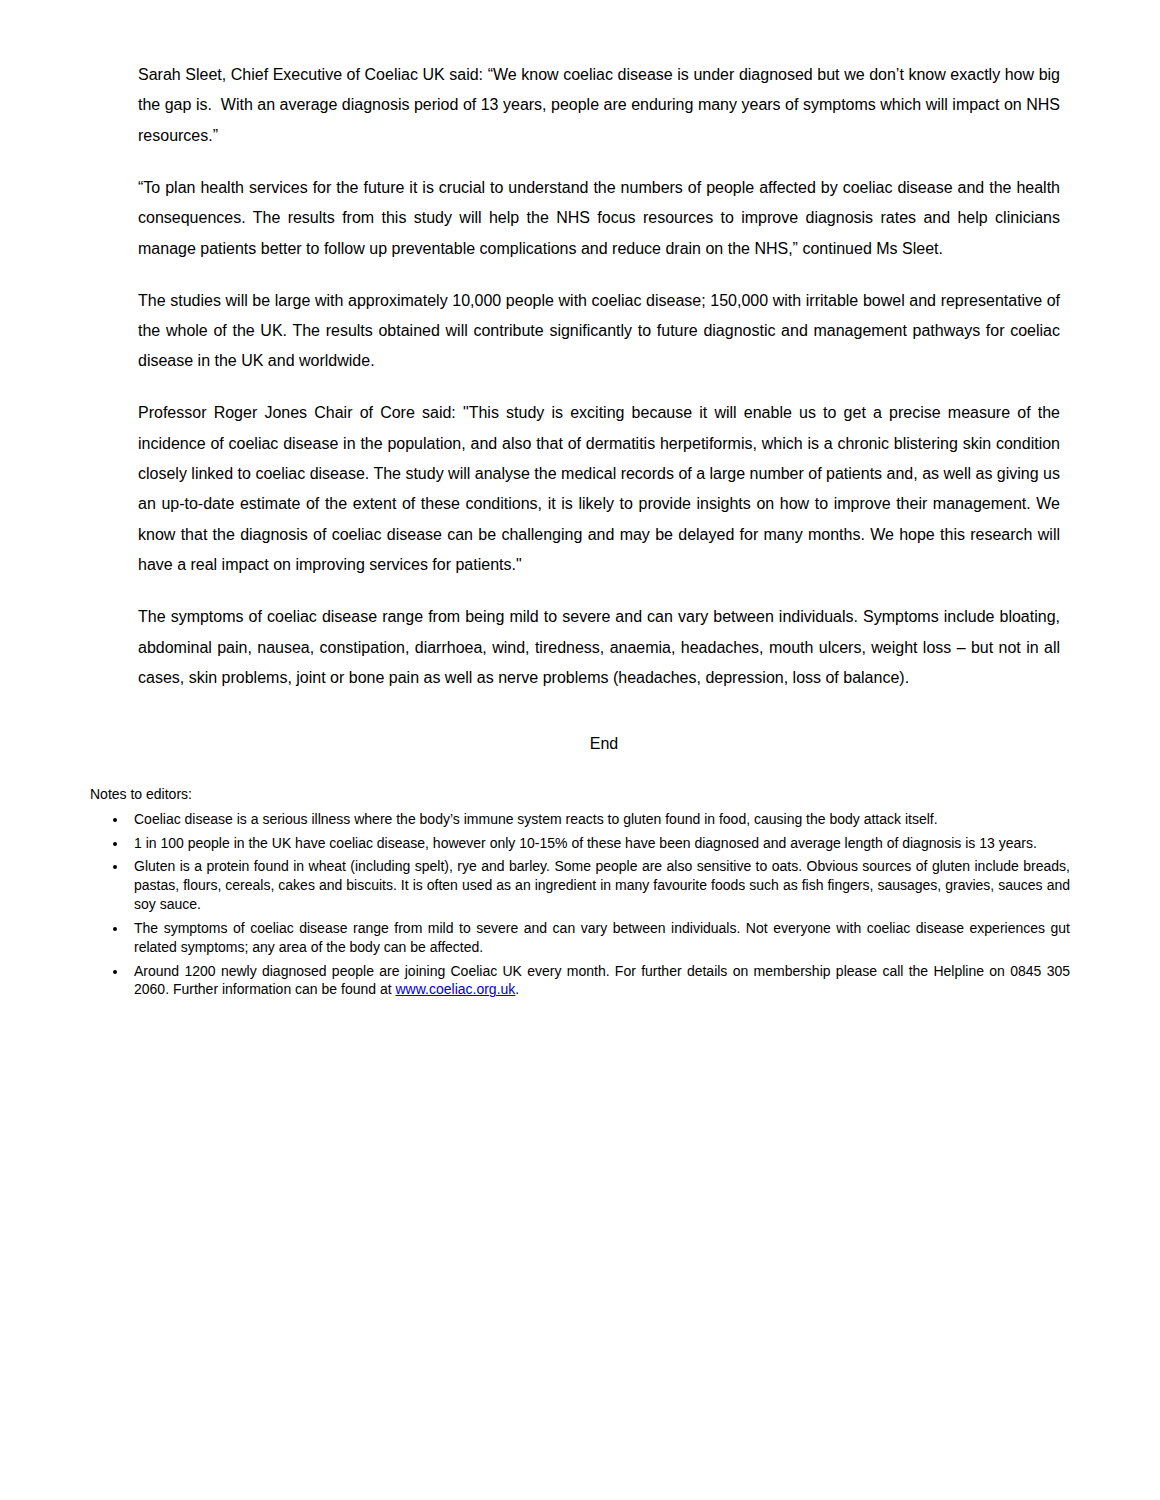Sarah Sleet, Chief Executive of Coeliac UK said: “We know coeliac disease is under diagnosed but we don’t know exactly how big the gap is. With an average diagnosis period of 13 years, people are enduring many years of symptoms which will impact on NHS resources.”
“To plan health services for the future it is crucial to understand the numbers of people affected by coeliac disease and the health consequences. The results from this study will help the NHS focus resources to improve diagnosis rates and help clinicians manage patients better to follow up preventable complications and reduce drain on the NHS,” continued Ms Sleet.
The studies will be large with approximately 10,000 people with coeliac disease; 150,000 with irritable bowel and representative of the whole of the UK. The results obtained will contribute significantly to future diagnostic and management pathways for coeliac disease in the UK and worldwide.
Professor Roger Jones Chair of Core said: "This study is exciting because it will enable us to get a precise measure of the incidence of coeliac disease in the population, and also that of dermatitis herpetiformis, which is a chronic blistering skin condition closely linked to coeliac disease. The study will analyse the medical records of a large number of patients and, as well as giving us an up-to-date estimate of the extent of these conditions, it is likely to provide insights on how to improve their management. We know that the diagnosis of coeliac disease can be challenging and may be delayed for many months. We hope this research will have a real impact on improving services for patients."
The symptoms of coeliac disease range from being mild to severe and can vary between individuals. Symptoms include bloating, abdominal pain, nausea, constipation, diarrhoea, wind, tiredness, anaemia, headaches, mouth ulcers, weight loss – but not in all cases, skin problems, joint or bone pain as well as nerve problems (headaches, depression, loss of balance).
End
Notes to editors:
Coeliac disease is a serious illness where the body’s immune system reacts to gluten found in food, causing the body attack itself.
1 in 100 people in the UK have coeliac disease, however only 10-15% of these have been diagnosed and average length of diagnosis is 13 years.
Gluten is a protein found in wheat (including spelt), rye and barley. Some people are also sensitive to oats. Obvious sources of gluten include breads, pastas, flours, cereals, cakes and biscuits. It is often used as an ingredient in many favourite foods such as fish fingers, sausages, gravies, sauces and soy sauce.
The symptoms of coeliac disease range from mild to severe and can vary between individuals. Not everyone with coeliac disease experiences gut related symptoms; any area of the body can be affected.
Around 1200 newly diagnosed people are joining Coeliac UK every month. For further details on membership please call the Helpline on 0845 305 2060. Further information can be found at www.coeliac.org.uk.